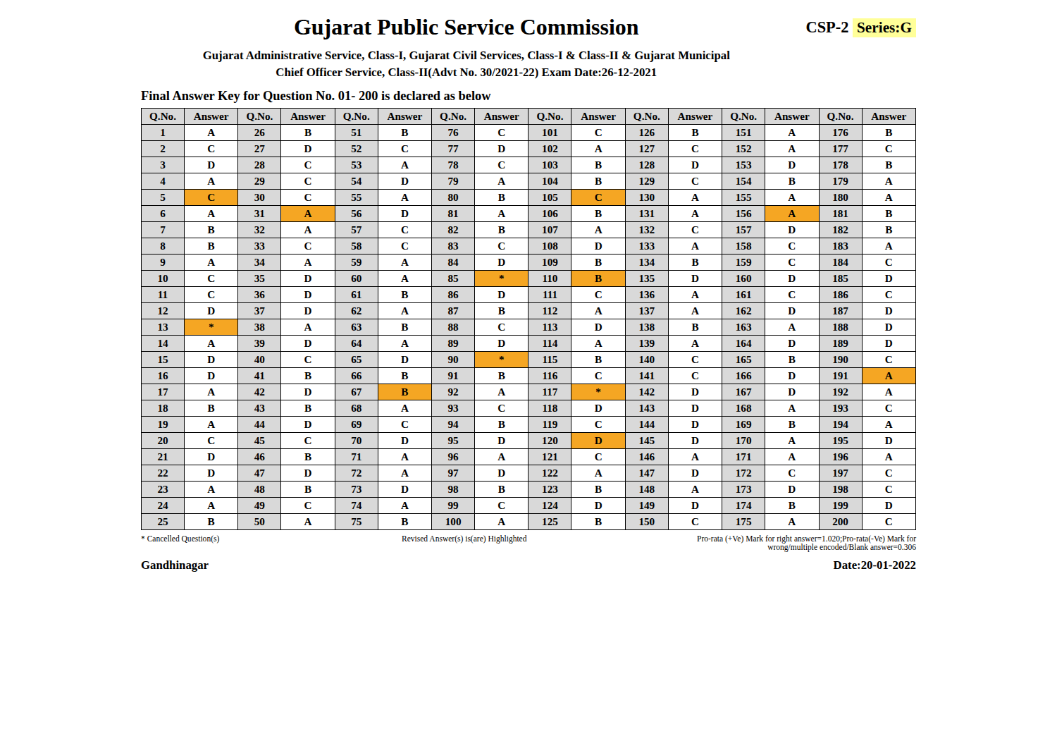Gujarat Public Service Commission
Gujarat Administrative Service, Class-I, Gujarat Civil Services, Class-I & Class-II & Gujarat Municipal
Chief Officer Service, Class-II(Advt No. 30/2021-22) Exam Date:26-12-2021
CSP-2
Series:G
Final Answer Key for Question No. 01- 200 is declared as below
| Q.No. | Answer | Q.No. | Answer | Q.No. | Answer | Q.No. | Answer | Q.No. | Answer | Q.No. | Answer | Q.No. | Answer | Q.No. | Answer |
| --- | --- | --- | --- | --- | --- | --- | --- | --- | --- | --- | --- | --- | --- | --- | --- |
| 1 | A | 26 | B | 51 | B | 76 | C | 101 | C | 126 | B | 151 | A | 176 | B |
| 2 | C | 27 | D | 52 | C | 77 | D | 102 | A | 127 | C | 152 | A | 177 | C |
| 3 | D | 28 | C | 53 | A | 78 | C | 103 | B | 128 | D | 153 | D | 178 | B |
| 4 | A | 29 | C | 54 | D | 79 | A | 104 | B | 129 | C | 154 | B | 179 | A |
| 5 | C | 30 | C | 55 | A | 80 | B | 105 | C | 130 | A | 155 | A | 180 | A |
| 6 | A | 31 | A | 56 | D | 81 | A | 106 | B | 131 | A | 156 | A | 181 | B |
| 7 | B | 32 | A | 57 | C | 82 | B | 107 | A | 132 | C | 157 | D | 182 | B |
| 8 | B | 33 | C | 58 | C | 83 | C | 108 | D | 133 | A | 158 | C | 183 | A |
| 9 | A | 34 | A | 59 | A | 84 | D | 109 | B | 134 | B | 159 | C | 184 | C |
| 10 | C | 35 | D | 60 | A | 85 | * | 110 | B | 135 | D | 160 | D | 185 | D |
| 11 | C | 36 | D | 61 | B | 86 | D | 111 | C | 136 | A | 161 | C | 186 | C |
| 12 | D | 37 | D | 62 | A | 87 | B | 112 | A | 137 | A | 162 | D | 187 | D |
| 13 | * | 38 | A | 63 | B | 88 | C | 113 | D | 138 | B | 163 | A | 188 | D |
| 14 | A | 39 | D | 64 | A | 89 | D | 114 | A | 139 | A | 164 | D | 189 | D |
| 15 | D | 40 | C | 65 | D | 90 | * | 115 | B | 140 | C | 165 | B | 190 | C |
| 16 | D | 41 | B | 66 | B | 91 | B | 116 | C | 141 | C | 166 | D | 191 | A |
| 17 | A | 42 | D | 67 | B | 92 | A | 117 | * | 142 | D | 167 | D | 192 | A |
| 18 | B | 43 | B | 68 | A | 93 | C | 118 | D | 143 | D | 168 | A | 193 | C |
| 19 | A | 44 | D | 69 | C | 94 | B | 119 | C | 144 | D | 169 | B | 194 | A |
| 20 | C | 45 | C | 70 | D | 95 | D | 120 | D | 145 | D | 170 | A | 195 | D |
| 21 | D | 46 | B | 71 | A | 96 | A | 121 | C | 146 | A | 171 | A | 196 | A |
| 22 | D | 47 | D | 72 | A | 97 | D | 122 | A | 147 | D | 172 | C | 197 | C |
| 23 | A | 48 | B | 73 | D | 98 | B | 123 | B | 148 | A | 173 | D | 198 | C |
| 24 | A | 49 | C | 74 | A | 99 | C | 124 | D | 149 | D | 174 | B | 199 | D |
| 25 | B | 50 | A | 75 | B | 100 | A | 125 | B | 150 | C | 175 | A | 200 | C |
* Cancelled Question(s)
Revised Answer(s) is(are) Highlighted
Pro-rata (+Ve) Mark for right answer=1.020;Pro-rata(-Ve) Mark for wrong/multiple encoded/Blank answer=0.306
Gandhinagar
Date:20-01-2022